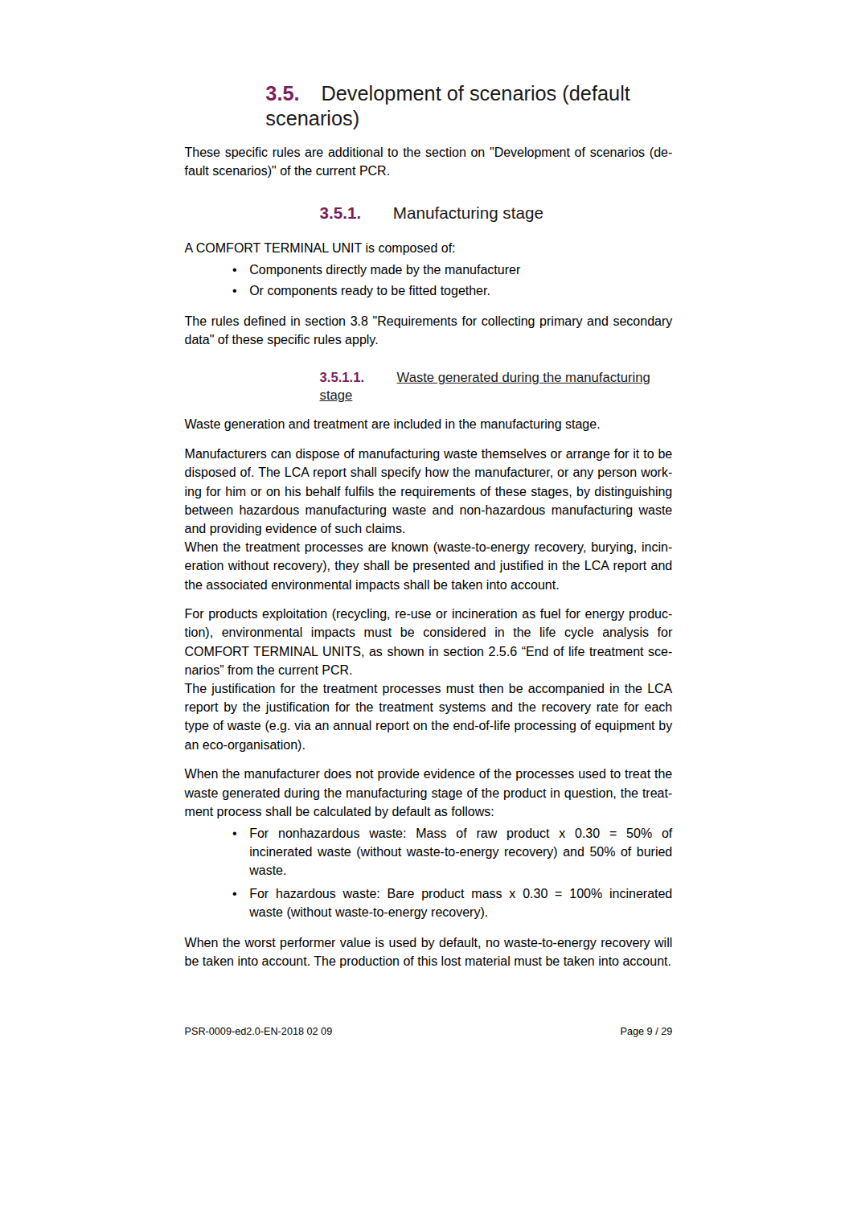3.5. Development of scenarios (default scenarios)
These specific rules are additional to the section on "Development of scenarios (default scenarios)" of the current PCR.
3.5.1. Manufacturing stage
A COMFORT TERMINAL UNIT is composed of:
Components directly made by the manufacturer
Or components ready to be fitted together.
The rules defined in section 3.8 "Requirements for collecting primary and secondary data" of these specific rules apply.
3.5.1.1. Waste generated during the manufacturing stage
Waste generation and treatment are included in the manufacturing stage.
Manufacturers can dispose of manufacturing waste themselves or arrange for it to be disposed of. The LCA report shall specify how the manufacturer, or any person working for him or on his behalf fulfils the requirements of these stages, by distinguishing between hazardous manufacturing waste and non-hazardous manufacturing waste and providing evidence of such claims.
When the treatment processes are known (waste-to-energy recovery, burying, incineration without recovery), they shall be presented and justified in the LCA report and the associated environmental impacts shall be taken into account.
For products exploitation (recycling, re-use or incineration as fuel for energy production), environmental impacts must be considered in the life cycle analysis for COMFORT TERMINAL UNITS, as shown in section 2.5.6 “End of life treatment scenarios” from the current PCR.
The justification for the treatment processes must then be accompanied in the LCA report by the justification for the treatment systems and the recovery rate for each type of waste (e.g. via an annual report on the end-of-life processing of equipment by an eco-organisation).
When the manufacturer does not provide evidence of the processes used to treat the waste generated during the manufacturing stage of the product in question, the treatment process shall be calculated by default as follows:
For nonhazardous waste: Mass of raw product x 0.30 = 50% of incinerated waste (without waste-to-energy recovery) and 50% of buried waste.
For hazardous waste: Bare product mass x 0.30 = 100% incinerated waste (without waste-to-energy recovery).
When the worst performer value is used by default, no waste-to-energy recovery will be taken into account. The production of this lost material must be taken into account.
PSR-0009-ed2.0-EN-2018 02 09 Page 9 / 29